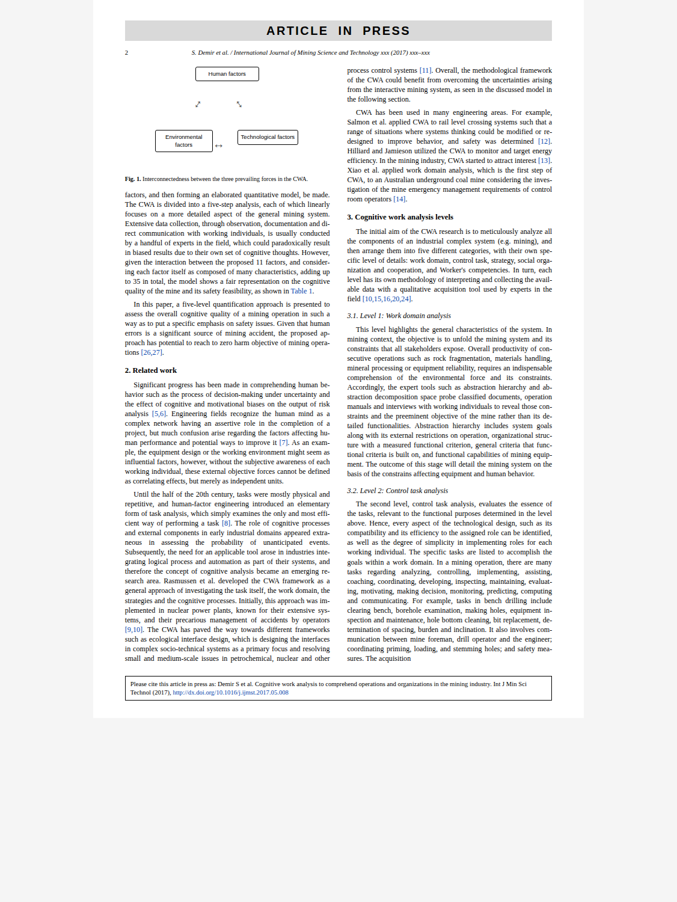ARTICLE IN PRESS
2 S. Demir et al. / International Journal of Mining Science and Technology xxx (2017) xxx–xxx
Human factors
Environmental factors
Technological factors
↕ ↕ ↔
Fig. 1. Interconnectedness between the three prevailing forces in the CWA.
factors, and then forming an elaborated quantitative model, be made. The CWA is divided into a five-step analysis, each of which linearly focuses on a more detailed aspect of the general mining system. Extensive data collection, through observation, documentation and direct communication with working individuals, is usually conducted by a handful of experts in the field, which could paradoxically result in biased results due to their own set of cognitive thoughts. However, given the interaction between the proposed 11 factors, and considering each factor itself as composed of many characteristics, adding up to 35 in total, the model shows a fair representation on the cognitive quality of the mine and its safety feasibility, as shown in Table 1.
In this paper, a five-level quantification approach is presented to assess the overall cognitive quality of a mining operation in such a way as to put a specific emphasis on safety issues. Given that human errors is a significant source of mining accident, the proposed approach has potential to reach to zero harm objective of mining operations [26,27].
2. Related work
Significant progress has been made in comprehending human behavior such as the process of decision-making under uncertainty and the effect of cognitive and motivational biases on the output of risk analysis [5,6]. Engineering fields recognize the human mind as a complex network having an assertive role in the completion of a project, but much confusion arise regarding the factors affecting human performance and potential ways to improve it [7]. As an example, the equipment design or the working environment might seem as influential factors, however, without the subjective awareness of each working individual, these external objective forces cannot be defined as correlating effects, but merely as independent units.
Until the half of the 20th century, tasks were mostly physical and repetitive, and human-factor engineering introduced an elementary form of task analysis, which simply examines the only and most efficient way of performing a task [8]. The role of cognitive processes and external components in early industrial domains appeared extraneous in assessing the probability of unanticipated events. Subsequently, the need for an applicable tool arose in industries integrating logical process and automation as part of their systems, and therefore the concept of cognitive analysis became an emerging research area. Rasmussen et al. developed the CWA framework as a general approach of investigating the task itself, the work domain, the strategies and the cognitive processes. Initially, this approach was implemented in nuclear power plants, known for their extensive systems, and their precarious management of accidents by operators [9,10]. The CWA has paved the way towards different frameworks such as ecological interface design, which is designing the interfaces in complex socio-technical systems as a primary focus and resolving small and medium-scale issues in petrochemical, nuclear and other process control systems [11]. Overall, the methodological framework of the CWA could benefit from overcoming the uncertainties arising from the interactive mining system, as seen in the discussed model in the following section.
CWA has been used in many engineering areas. For example, Salmon et al. applied CWA to rail level crossing systems such that a range of situations where systems thinking could be modified or re-designed to improve behavior, and safety was determined [12]. Hilliard and Jamieson utilized the CWA to monitor and target energy efficiency. In the mining industry, CWA started to attract interest [13]. Xiao et al. applied work domain analysis, which is the first step of CWA, to an Australian underground coal mine considering the investigation of the mine emergency management requirements of control room operators [14].
3. Cognitive work analysis levels
The initial aim of the CWA research is to meticulously analyze all the components of an industrial complex system (e.g. mining), and then arrange them into five different categories, with their own specific level of details: work domain, control task, strategy, social organization and cooperation, and Worker's competencies. In turn, each level has its own methodology of interpreting and collecting the available data with a qualitative acquisition tool used by experts in the field [10,15,16,20,24].
3.1. Level 1: Work domain analysis
This level highlights the general characteristics of the system. In mining context, the objective is to unfold the mining system and its constraints that all stakeholders expose. Overall productivity of consecutive operations such as rock fragmentation, materials handling, mineral processing or equipment reliability, requires an indispensable comprehension of the environmental force and its constraints. Accordingly, the expert tools such as abstraction hierarchy and abstraction decomposition space probe classified documents, operation manuals and interviews with working individuals to reveal those constraints and the preeminent objective of the mine rather than its detailed functionalities. Abstraction hierarchy includes system goals along with its external restrictions on operation, organizational structure with a measured functional criterion, general criteria that functional criteria is built on, and functional capabilities of mining equipment. The outcome of this stage will detail the mining system on the basis of the constrains affecting equipment and human behavior.
3.2. Level 2: Control task analysis
The second level, control task analysis, evaluates the essence of the tasks, relevant to the functional purposes determined in the level above. Hence, every aspect of the technological design, such as its compatibility and its efficiency to the assigned role can be identified, as well as the degree of simplicity in implementing roles for each working individual. The specific tasks are listed to accomplish the goals within a work domain. In a mining operation, there are many tasks regarding analyzing, controlling, implementing, assisting, coaching, coordinating, developing, inspecting, maintaining, evaluating, motivating, making decision, monitoring, predicting, computing and communicating. For example, tasks in bench drilling include clearing bench, borehole examination, making holes, equipment inspection and maintenance, hole bottom cleaning, bit replacement, determination of spacing, burden and inclination. It also involves communication between mine foreman, drill operator and the engineer; coordinating priming, loading, and stemming holes; and safety measures. The acquisition
Please cite this article in press as: Demir S et al. Cognitive work analysis to comprehend operations and organizations in the mining industry. Int J Min Sci Technol (2017), http://dx.doi.org/10.1016/j.ijmst.2017.05.008